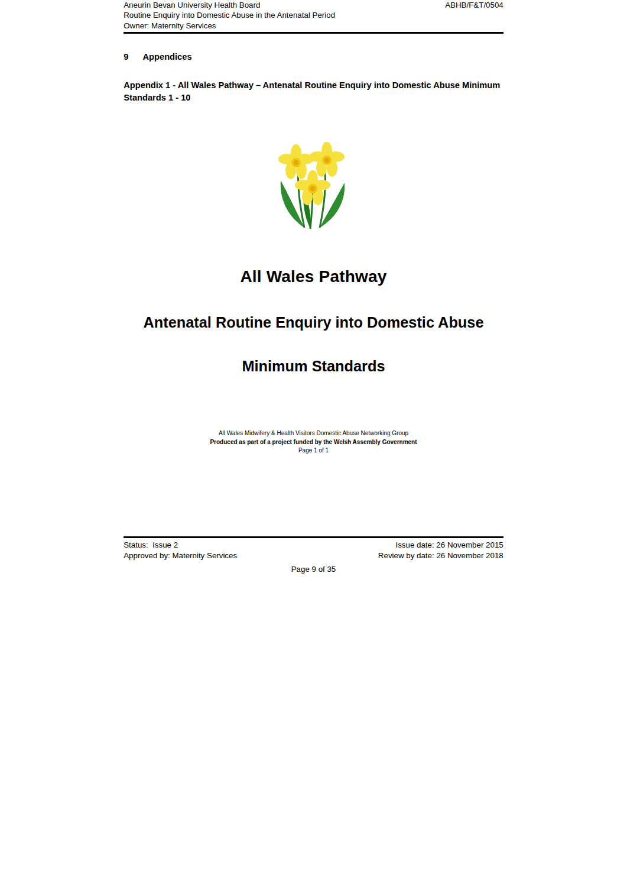| Aneurin Bevan University Health Board | ABHB/F&T/0504 |
| Routine Enquiry into Domestic Abuse in the Antenatal Period | |
| Owner: Maternity Services | |
9 Appendices
Appendix 1 - All Wales Pathway – Antenatal Routine Enquiry into Domestic Abuse Minimum Standards 1 - 10
All Wales Pathway
Antenatal Routine Enquiry into Domestic Abuse
Minimum Standards
All Wales Midwifery & Health Visitors Domestic Abuse Networking Group
Produced as part of a project funded by the Welsh Assembly Government
Page 1 of 1
| Status: Issue 2 | Issue date: 26 November 2015 |
| Approved by: Maternity Services | Review by date: 26 November 2018 |
Page 9 of 35